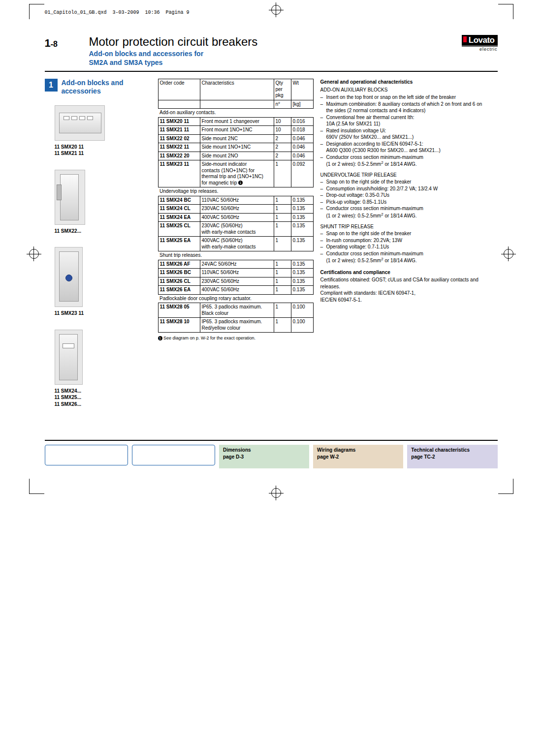01_Capitolo_01_GB.qxd 3-03-2009 10:36 Pagina 9
1-8
Motor protection circuit breakers
Add-on blocks and accessories for
SM2A and SM3A types
Lovato
electric
1
Add-on blocks and
accessories
11 SMX20 11
11 SMX21 11
11 SMX22...
11 SMX23 11
11 SMX24...
11 SMX25...
11 SMX26...
| Order code | Characteristics | Qty per pkg | Wt |
| --- | --- | --- | --- |
| | | n° | [kg] |
| Add-on auxiliary contacts. |
| 11 SMX20 11 | Front mount 1 changeover | 10 | 0.016 |
| 11 SMX21 11 | Front mount 1NO+1NC | 10 | 0.018 |
| 11 SMX22 02 | Side mount 2NC | 2 | 0.046 |
| 11 SMX22 11 | Side mount 1NO+1NC | 2 | 0.046 |
| 11 SMX22 20 | Side mount 2NO | 2 | 0.046 |
| 11 SMX23 11 | Side-mount indicator contacts (1NO+1NC) for thermal trip and (1NO+1NC) for magnetic trip 1 | 1 | 0.092 |
| Undervoltage trip releases. |
| 11 SMX24 BC | 110VAC 50/60Hz | 1 | 0.135 |
| 11 SMX24 CL | 230VAC 50/60Hz | 1 | 0.135 |
| 11 SMX24 EA | 400VAC 50/60Hz | 1 | 0.135 |
| 11 SMX25 CL | 230VAC (50/60Hz) with early-make contacts | 1 | 0.135 |
| 11 SMX25 EA | 400VAC (50/60Hz) with early-make contacts | 1 | 0.135 |
| Shunt trip releases. |
| 11 SMX26 AF | 24VAC 50/60Hz | 1 | 0.135 |
| 11 SMX26 BC | 110VAC 50/60Hz | 1 | 0.135 |
| 11 SMX26 CL | 230VAC 50/60Hz | 1 | 0.135 |
| 11 SMX26 EA | 400VAC 50/60Hz | 1 | 0.135 |
| Padlockable door coupling rotary actuator. |
| 11 SMX28 05 | IP65. 3 padlocks maximum. Black colour | 1 | 0.100 |
| 11 SMX28 10 | IP65. 3 padlocks maximum. Red/yellow colour | 1 | 0.100 |
1 See diagram on p. W-2 for the exact operation.
General and operational characteristics
ADD-ON AUXILIARY BLOCKS
Insert on the top front or snap on the left side of the breaker
Maximum combination: 8 auxiliary contacts of which 2 on front and 6 on the sides (2 normal contacts and 4 indicators)
Conventional free air thermal current Ith:
10A (2.5A for SMX21 11)
Rated insulation voltage Ui:
690V (250V for SMX20... and SMX21...)
Designation according to IEC/EN 60947-5-1:
A600 Q300 (C300 R300 for SMX20... and SMX21...)
Conductor cross section minimum-maximum
(1 or 2 wires): 0.5-2.5mm2 or 18/14 AWG.
UNDERVOLTAGE TRIP RELEASE
Snap on to the right side of the breaker
Consumption inrush/holding: 20.2/7.2 VA; 13/2.4 W
Drop-out voltage: 0.35-0.7Us
Pick-up voltage: 0.85-1.1Us
Conductor cross section minimum-maximum
(1 or 2 wires): 0.5-2.5mm2 or 18/14 AWG.
SHUNT TRIP RELEASE
Snap on to the right side of the breaker
In-rush consumption: 20.2VA; 13W
Operating voltage: 0.7-1.1Us
Conductor cross section minimum-maximum
(1 or 2 wires): 0.5-2.5mm2 or 18/14 AWG.
Certifications and compliance
Certifications obtained: GOST; cULus and CSA for auxiliary contacts and releases.
Compliant with standards: IEC/EN 60947-1,
IEC/EN 60947-5-1.
Dimensions
page D-3
Wiring diagrams
page W-2
Technical characteristics
page TC-2